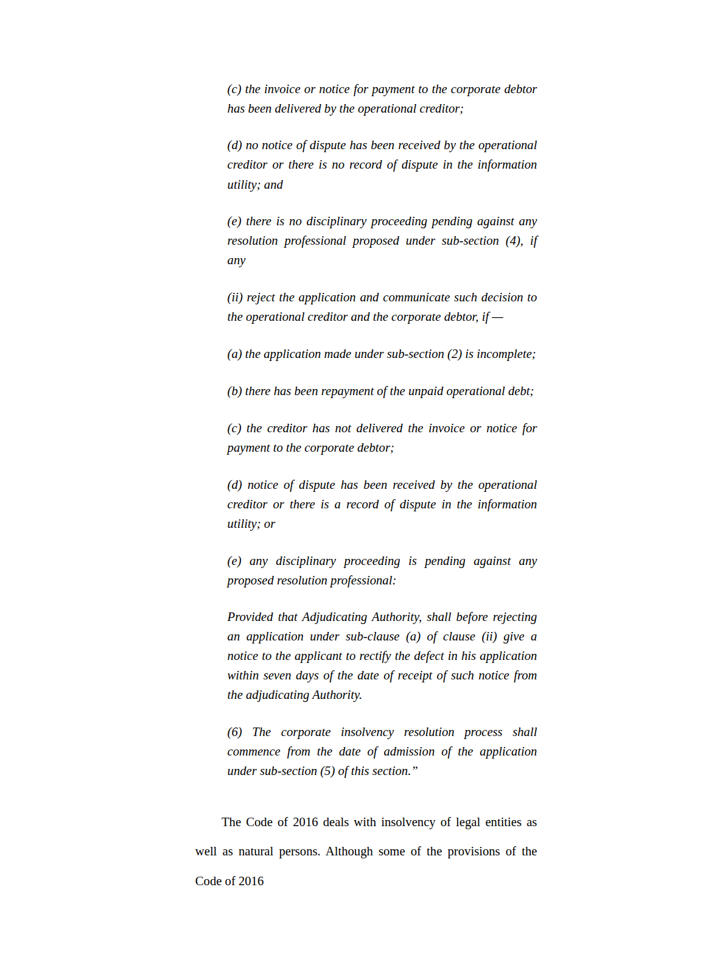(c) the invoice or notice for payment to the corporate debtor has been delivered by the operational creditor;
(d) no notice of dispute has been received by the operational creditor or there is no record of dispute in the information utility; and
(e) there is no disciplinary proceeding pending against any resolution professional proposed under sub-section (4), if any
(ii) reject the application and communicate such decision to the operational creditor and the corporate debtor, if —
(a) the application made under sub-section (2) is incomplete;
(b) there has been repayment of the unpaid operational debt;
(c) the creditor has not delivered the invoice or notice for payment to the corporate debtor;
(d) notice of dispute has been received by the operational creditor or there is a record of dispute in the information utility; or
(e) any disciplinary proceeding is pending against any proposed resolution professional:
Provided that Adjudicating Authority, shall before rejecting an application under sub-clause (a) of clause (ii) give a notice to the applicant to rectify the defect in his application within seven days of the date of receipt of such notice from the adjudicating Authority.
(6) The corporate insolvency resolution process shall commence from the date of admission of the application under sub-section (5) of this section.”
The Code of 2016 deals with insolvency of legal entities as well as natural persons. Although some of the provisions of the Code of 2016